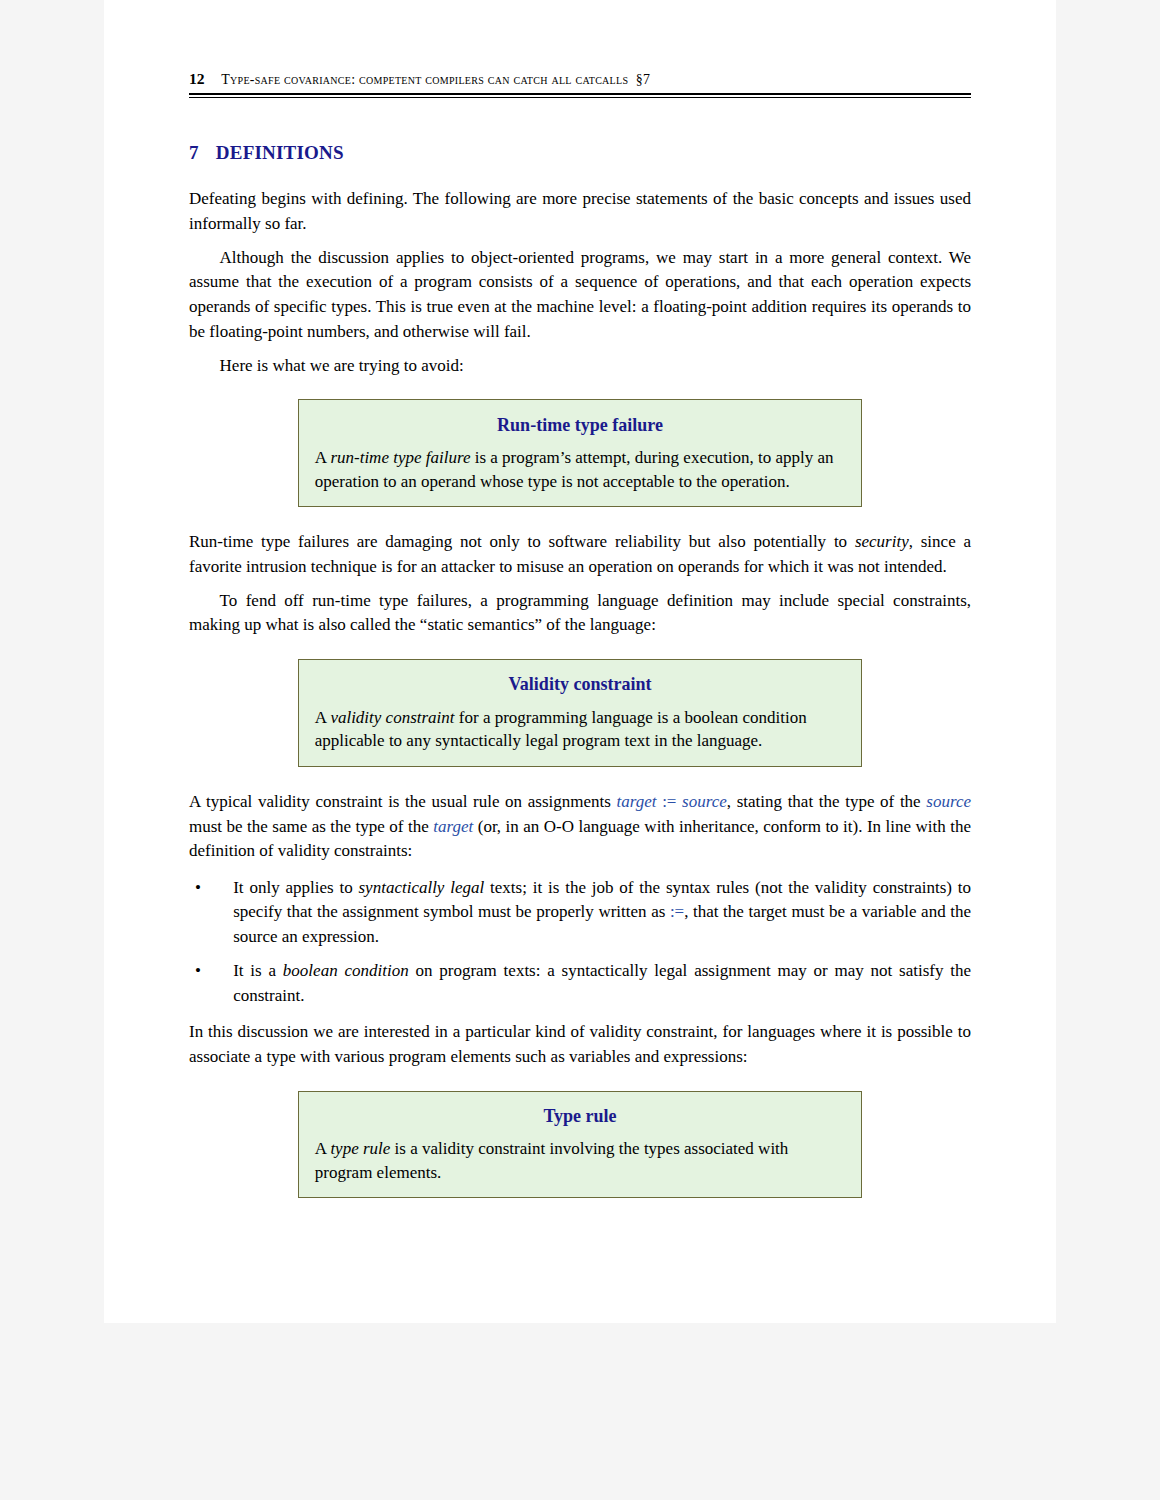12 Type-safe covariance: competent compilers can catch all catcalls §7
7 DEFINITIONS
Defeating begins with defining. The following are more precise statements of the basic concepts and issues used informally so far.
Although the discussion applies to object-oriented programs, we may start in a more general context. We assume that the execution of a program consists of a sequence of operations, and that each operation expects operands of specific types. This is true even at the machine level: a floating-point addition requires its operands to be floating-point numbers, and otherwise will fail.
Here is what we are trying to avoid:
Run-time type failure
A run-time type failure is a program’s attempt, during execution, to apply an operation to an operand whose type is not acceptable to the operation.
Run-time type failures are damaging not only to software reliability but also potentially to security, since a favorite intrusion technique is for an attacker to misuse an operation on operands for which it was not intended.
To fend off run-time type failures, a programming language definition may include special constraints, making up what is also called the “static semantics” of the language:
Validity constraint
A validity constraint for a programming language is a boolean condition applicable to any syntactically legal program text in the language.
A typical validity constraint is the usual rule on assignments target := source, stating that the type of the source must be the same as the type of the target (or, in an O-O language with inheritance, conform to it). In line with the definition of validity constraints:
It only applies to syntactically legal texts; it is the job of the syntax rules (not the validity constraints) to specify that the assignment symbol must be properly written as :=, that the target must be a variable and the source an expression.
It is a boolean condition on program texts: a syntactically legal assignment may or may not satisfy the constraint.
In this discussion we are interested in a particular kind of validity constraint, for languages where it is possible to associate a type with various program elements such as variables and expressions:
Type rule
A type rule is a validity constraint involving the types associated with program elements.